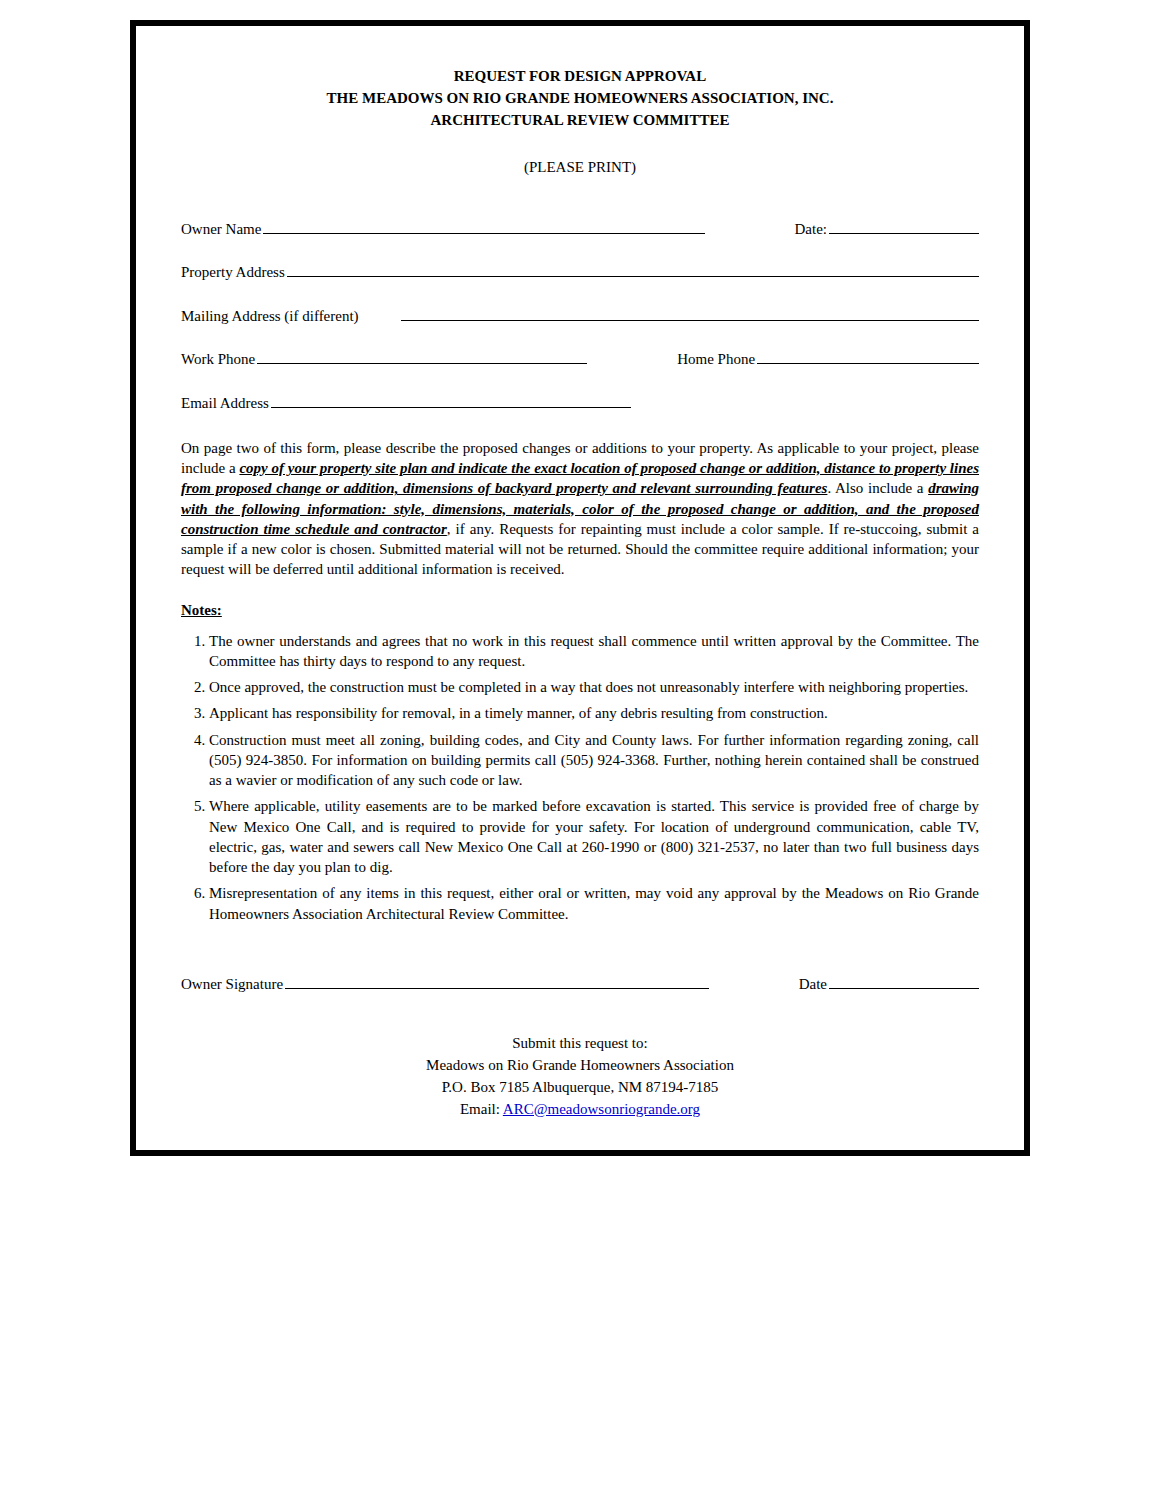Request for Design Approval
The Meadows on Rio Grande Homeowners Association, Inc.
Architectural Review Committee
(PLEASE PRINT)
Owner Name Date:
Property Address
Mailing Address (if different)
Work Phone Home Phone
Email Address
On page two of this form, please describe the proposed changes or additions to your property. As applicable to your project, please include a copy of your property site plan and indicate the exact location of proposed change or addition, distance to property lines from proposed change or addition, dimensions of backyard property and relevant surrounding features. Also include a drawing with the following information: style, dimensions, materials, color of the proposed change or addition, and the proposed construction time schedule and contractor, if any. Requests for repainting must include a color sample. If re-stuccoing, submit a sample if a new color is chosen. Submitted material will not be returned. Should the committee require additional information; your request will be deferred until additional information is received.
Notes:
The owner understands and agrees that no work in this request shall commence until written approval by the Committee. The Committee has thirty days to respond to any request.
Once approved, the construction must be completed in a way that does not unreasonably interfere with neighboring properties.
Applicant has responsibility for removal, in a timely manner, of any debris resulting from construction.
Construction must meet all zoning, building codes, and City and County laws. For further information regarding zoning, call (505) 924-3850. For information on building permits call (505) 924-3368. Further, nothing herein contained shall be construed as a wavier or modification of any such code or law.
Where applicable, utility easements are to be marked before excavation is started. This service is provided free of charge by New Mexico One Call, and is required to provide for your safety. For location of underground communication, cable TV, electric, gas, water and sewers call New Mexico One Call at 260-1990 or (800) 321-2537, no later than two full business days before the day you plan to dig.
Misrepresentation of any items in this request, either oral or written, may void any approval by the Meadows on Rio Grande Homeowners Association Architectural Review Committee.
Owner Signature Date
Submit this request to:
Meadows on Rio Grande Homeowners Association
P.O. Box 7185 Albuquerque, NM 87194-7185
Email: ARC@meadowsonriogrande.org